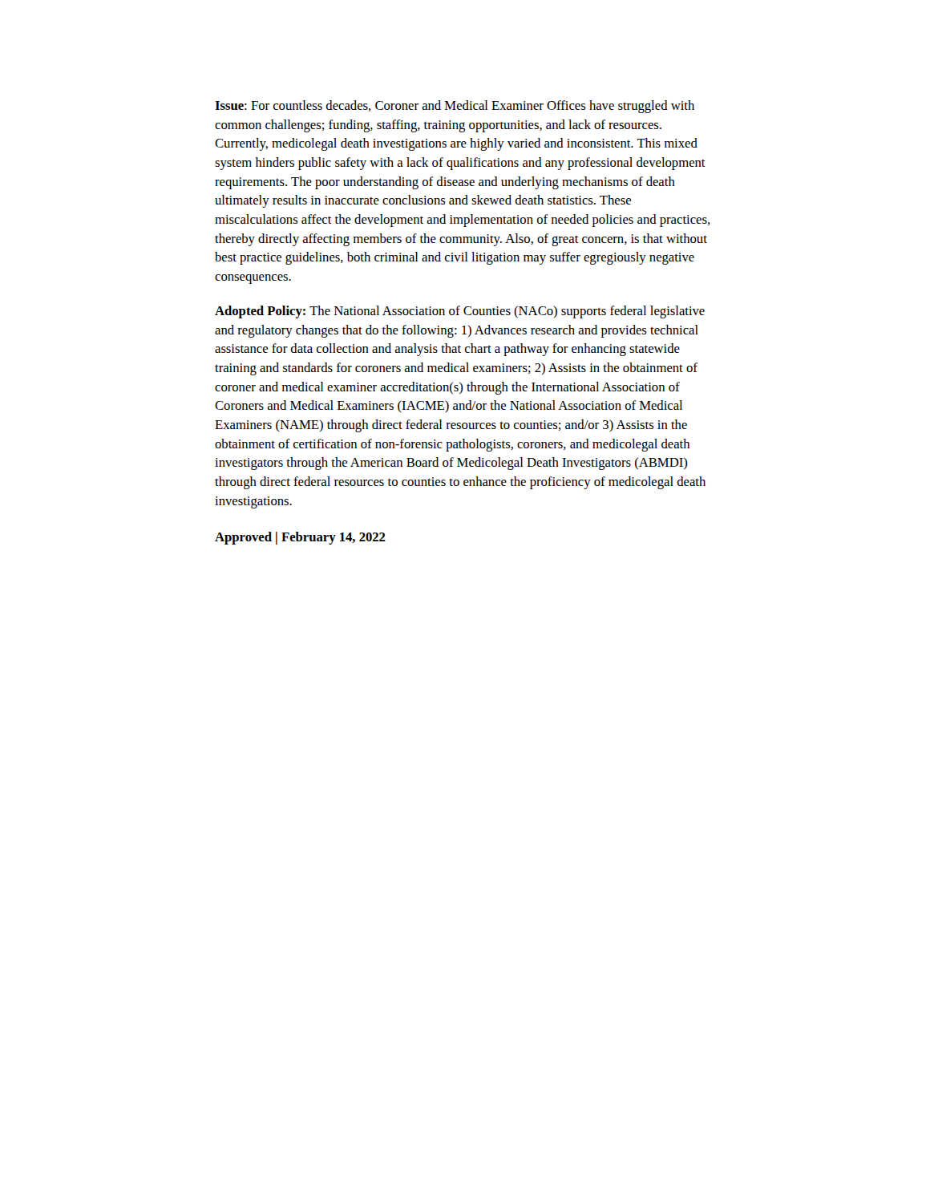Issue: For countless decades, Coroner and Medical Examiner Offices have struggled with common challenges; funding, staffing, training opportunities, and lack of resources. Currently, medicolegal death investigations are highly varied and inconsistent. This mixed system hinders public safety with a lack of qualifications and any professional development requirements. The poor understanding of disease and underlying mechanisms of death ultimately results in inaccurate conclusions and skewed death statistics. These miscalculations affect the development and implementation of needed policies and practices, thereby directly affecting members of the community. Also, of great concern, is that without best practice guidelines, both criminal and civil litigation may suffer egregiously negative consequences.
Adopted Policy: The National Association of Counties (NACo) supports federal legislative and regulatory changes that do the following: 1) Advances research and provides technical assistance for data collection and analysis that chart a pathway for enhancing statewide training and standards for coroners and medical examiners; 2) Assists in the obtainment of coroner and medical examiner accreditation(s) through the International Association of Coroners and Medical Examiners (IACME) and/or the National Association of Medical Examiners (NAME) through direct federal resources to counties; and/or 3) Assists in the obtainment of certification of non-forensic pathologists, coroners, and medicolegal death investigators through the American Board of Medicolegal Death Investigators (ABMDI) through direct federal resources to counties to enhance the proficiency of medicolegal death investigations.
Approved | February 14, 2022